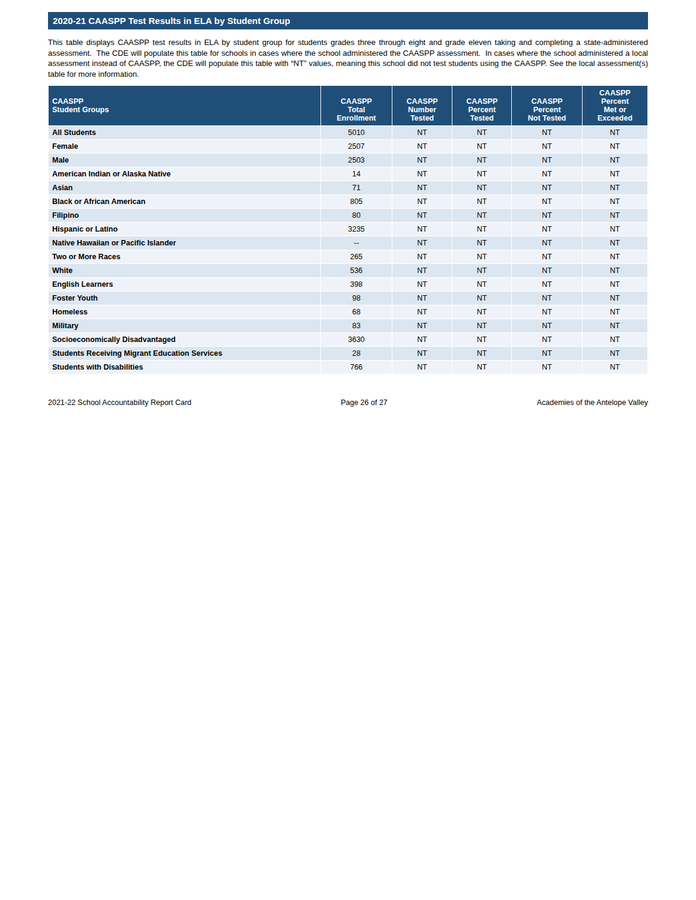2020-21 CAASPP Test Results in ELA by Student Group
This table displays CAASPP test results in ELA by student group for students grades three through eight and grade eleven taking and completing a state-administered assessment. The CDE will populate this table for schools in cases where the school administered the CAASPP assessment. In cases where the school administered a local assessment instead of CAASPP, the CDE will populate this table with “NT” values, meaning this school did not test students using the CAASPP. See the local assessment(s) table for more information.
| CAASPP Student Groups | CAASPP Total Enrollment | CAASPP Number Tested | CAASPP Percent Tested | CAASPP Percent Not Tested | CAASPP Percent Met or Exceeded |
| --- | --- | --- | --- | --- | --- |
| All Students | 5010 | NT | NT | NT | NT |
| Female | 2507 | NT | NT | NT | NT |
| Male | 2503 | NT | NT | NT | NT |
| American Indian or Alaska Native | 14 | NT | NT | NT | NT |
| Asian | 71 | NT | NT | NT | NT |
| Black or African American | 805 | NT | NT | NT | NT |
| Filipino | 80 | NT | NT | NT | NT |
| Hispanic or Latino | 3235 | NT | NT | NT | NT |
| Native Hawaiian or Pacific Islander | -- | NT | NT | NT | NT |
| Two or More Races | 265 | NT | NT | NT | NT |
| White | 536 | NT | NT | NT | NT |
| English Learners | 398 | NT | NT | NT | NT |
| Foster Youth | 98 | NT | NT | NT | NT |
| Homeless | 68 | NT | NT | NT | NT |
| Military | 83 | NT | NT | NT | NT |
| Socioeconomically Disadvantaged | 3630 | NT | NT | NT | NT |
| Students Receiving Migrant Education Services | 28 | NT | NT | NT | NT |
| Students with Disabilities | 766 | NT | NT | NT | NT |
2021-22 School Accountability Report Card
Page 26 of 27
Academies of the Antelope Valley